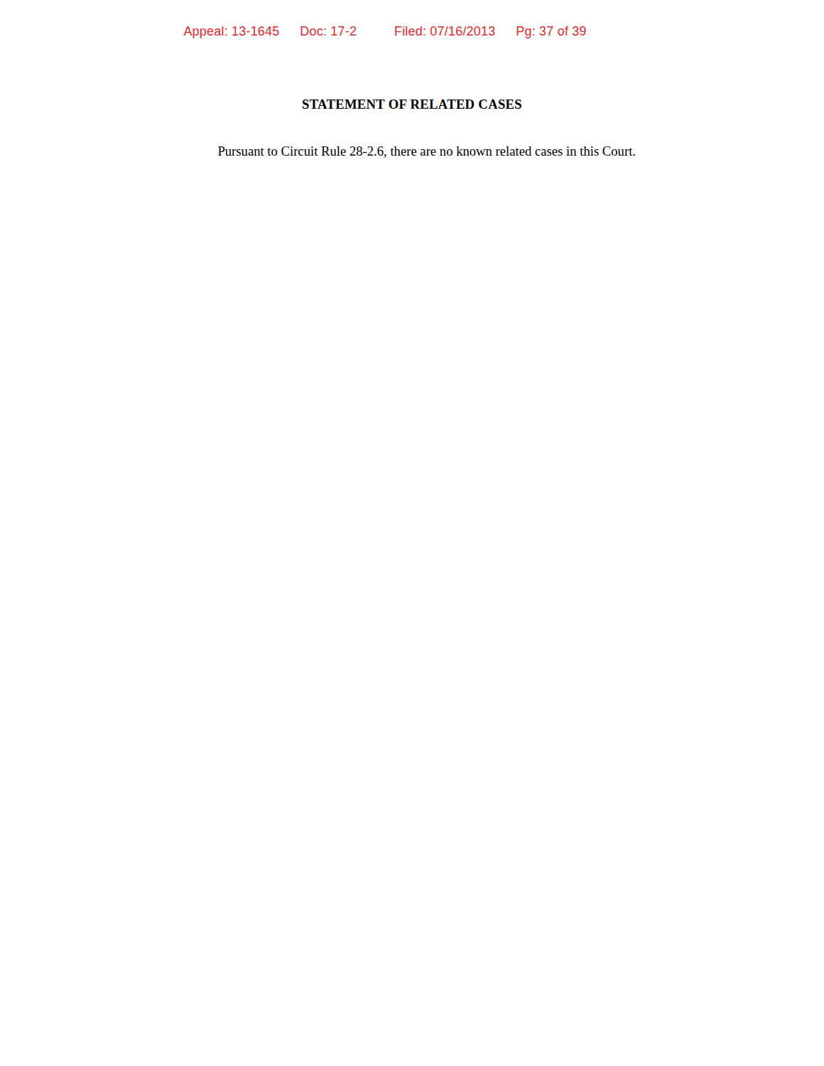Appeal: 13-1645 Doc: 17-2 Filed: 07/16/2013 Pg: 37 of 39
STATEMENT OF RELATED CASES
Pursuant to Circuit Rule 28-2.6, there are no known related cases in this Court.